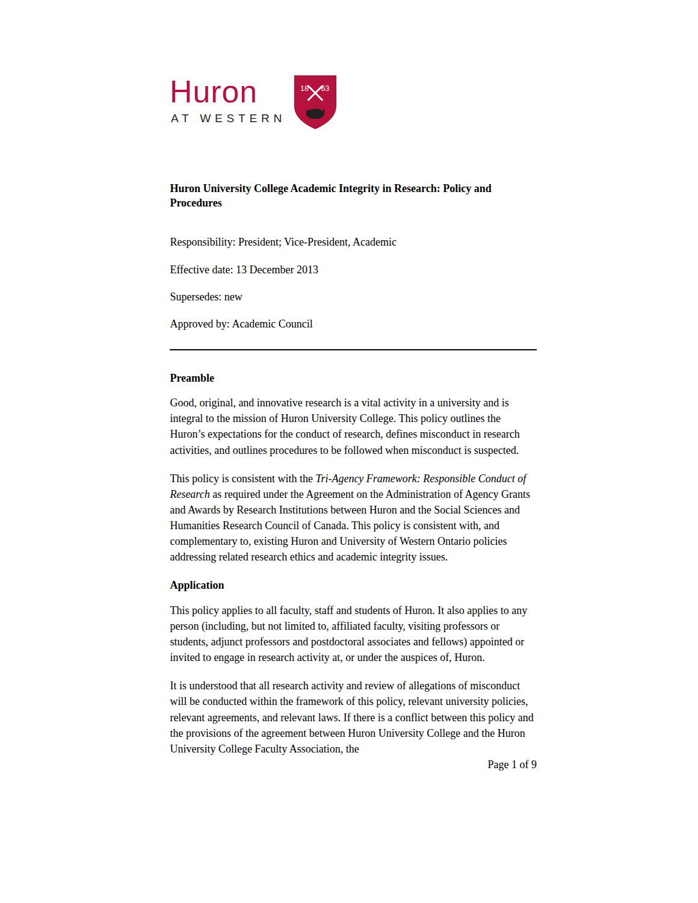Huron AT WESTERN 18 63
Huron University College Academic Integrity in Research: Policy and Procedures
Responsibility: President; Vice-President, Academic
Effective date: 13 December 2013
Supersedes: new
Approved by: Academic Council
Preamble
Good, original, and innovative research is a vital activity in a university and is integral to the mission of Huron University College. This policy outlines the Huron’s expectations for the conduct of research, defines misconduct in research activities, and outlines procedures to be followed when misconduct is suspected.
This policy is consistent with the Tri-Agency Framework: Responsible Conduct of Research as required under the Agreement on the Administration of Agency Grants and Awards by Research Institutions between Huron and the Social Sciences and Humanities Research Council of Canada. This policy is consistent with, and complementary to, existing Huron and University of Western Ontario policies addressing related research ethics and academic integrity issues.
Application
This policy applies to all faculty, staff and students of Huron. It also applies to any person (including, but not limited to, affiliated faculty, visiting professors or students, adjunct professors and postdoctoral associates and fellows) appointed or invited to engage in research activity at, or under the auspices of, Huron.
It is understood that all research activity and review of allegations of misconduct will be conducted within the framework of this policy, relevant university policies, relevant agreements, and relevant laws. If there is a conflict between this policy and the provisions of the agreement between Huron University College and the Huron University College Faculty Association, the
Page 1 of 9